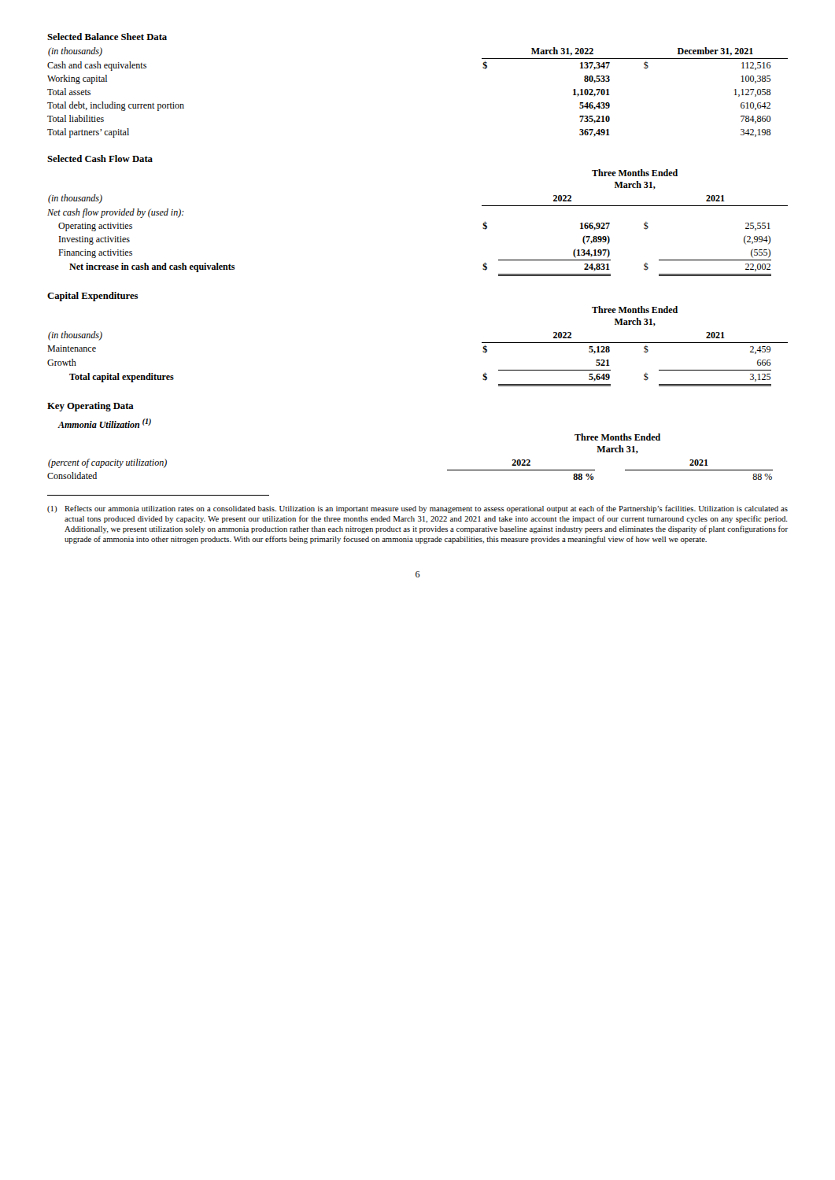Selected Balance Sheet Data
| (in thousands) | | March 31, 2022 | December 31, 2021 |
| Cash and cash equivalents | | $ | 137,347 | | $ | 112,516 | |
| Working capital | | | 80,533 | | | 100,385 | |
| Total assets | | | 1,102,701 | | | 1,127,058 | |
| Total debt, including current portion | | | 546,439 | | | 610,642 | |
| Total liabilities | | | 735,210 | | | 784,860 | |
| Total partners’ capital | | | 367,491 | | | 342,198 | |
Selected Cash Flow Data
| | | Three Months Ended March 31, |
| (in thousands) | | 2022 | 2021 |
| Net cash flow provided by (used in): | | | | | | | |
| Operating activities | | $ | 166,927 | | $ | 25,551 | |
| Investing activities | | | (7,899) | | | (2,994) | |
| Financing activities | | | (134,197) | | | (555) | |
| Net increase in cash and cash equivalents | | $ | 24,831 | | $ | 22,002 | |
Capital Expenditures
| | | Three Months Ended March 31, |
| (in thousands) | | 2022 | 2021 |
| Maintenance | | $ | 5,128 | | $ | 2,459 | |
| Growth | | | 521 | | | 666 | |
| Total capital expenditures | | $ | 5,649 | | $ | 3,125 | |
Key Operating Data
Ammonia Utilization (1)
| | | Three Months Ended March 31, |
| (percent of capacity utilization) | | 2022 | | 2021 | |
| Consolidated | | 88 % | | 88 % | |
(1) Reflects our ammonia utilization rates on a consolidated basis. Utilization is an important measure used by management to assess operational output at each of the Partnership’s facilities. Utilization is calculated as actual tons produced divided by capacity. We present our utilization for the three months ended March 31, 2022 and 2021 and take into account the impact of our current turnaround cycles on any specific period. Additionally, we present utilization solely on ammonia production rather than each nitrogen product as it provides a comparative baseline against industry peers and eliminates the disparity of plant configurations for upgrade of ammonia into other nitrogen products. With our efforts being primarily focused on ammonia upgrade capabilities, this measure provides a meaningful view of how well we operate.
6